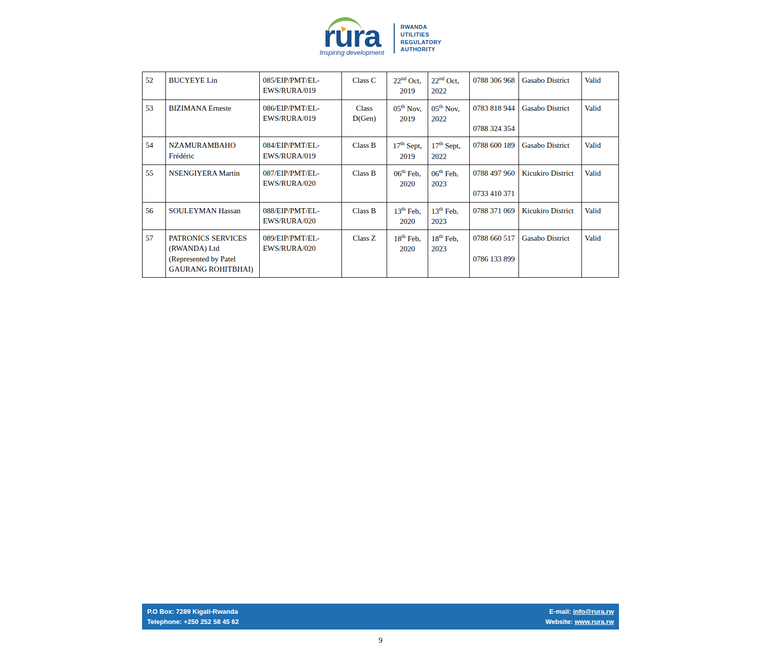rura
Inspiring development
RWANDA
UTILITIES
REGULATORY
AUTHORITY
| 52 | BUCYEYE Lin | 085/EIP/PMT/EL-EWS/RURA/019 | Class C | 22 nd Oct, 2019 | 22 nd Oct, 2022 | 0788 306 968 | Gasabo District | Valid |
| 53 | BIZIMANA Erneste | 086/EIP/PMT/EL-EWS/RURA/019 | Class D(Gen) | 05 th Nov, 2019 | 05 th Nov, 2022 | 0783 818 944 0788 324 354 | Gasabo District | Valid |
| 54 | NZAMURAMBAHO Frédéric | 084/EIP/PMT/EL-EWS/RURA/019 | Class B | 17 th Sept, 2019 | 17 th Sept, 2022 | 0788 600 189 | Gasabo District | Valid |
| 55 | NSENGIYERA Martin | 087/EIP/PMT/EL-EWS/RURA/020 | Class B | 06 th Feb, 2020 | 06 th Feb, 2023 | 0788 497 960 0733 410 371 | Kicukiro District | Valid |
| 56 | SOULEYMAN Hassan | 088/EIP/PMT/EL-EWS/RURA/020 | Class B | 13 th Feb, 2020 | 13 th Feb, 2023 | 0788 371 069 | Kicukiro District | Valid |
| 57 | PATRONICS SERVICES (RWANDA) Ltd (Represented by Patel GAURANG ROHITBHAI) | 089/EIP/PMT/EL-EWS/RURA/020 | Class Z | 18 th Feb, 2020 | 18 th Feb, 2023 | 0788 660 517 0786 133 899 | Gasabo District | Valid |
P.O Box: 7289 Kigali-Rwanda
Telephone: +250 252 58 45 62
E-mail: info@rura.rw
Website: www.rura.rw
9